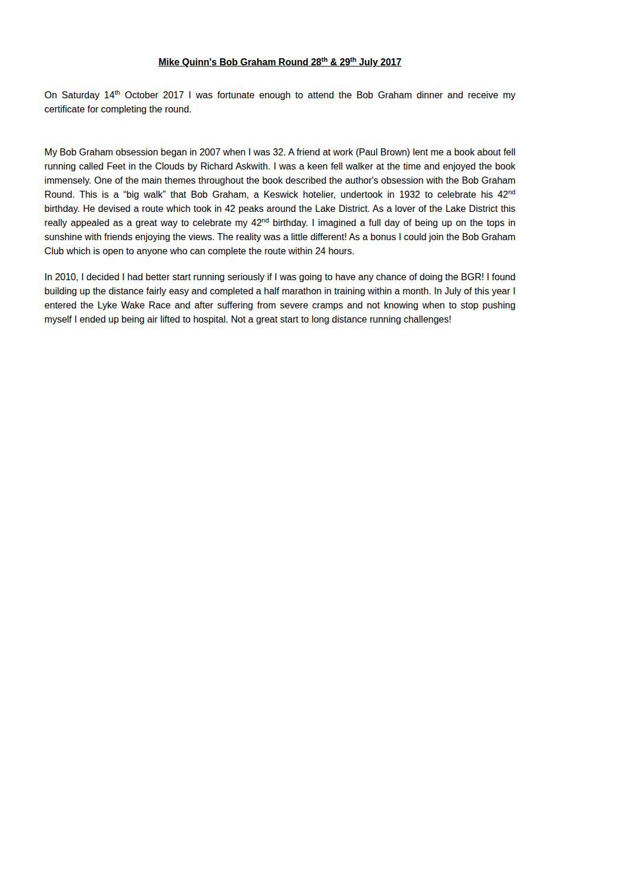Mike Quinn's Bob Graham Round 28th & 29th July 2017
On Saturday 14th October 2017 I was fortunate enough to attend the Bob Graham dinner and receive my certificate for completing the round.
My Bob Graham obsession began in 2007 when I was 32. A friend at work (Paul Brown) lent me a book about fell running called Feet in the Clouds by Richard Askwith. I was a keen fell walker at the time and enjoyed the book immensely. One of the main themes throughout the book described the author's obsession with the Bob Graham Round. This is a “big walk” that Bob Graham, a Keswick hotelier, undertook in 1932 to celebrate his 42nd birthday. He devised a route which took in 42 peaks around the Lake District. As a lover of the Lake District this really appealed as a great way to celebrate my 42nd birthday. I imagined a full day of being up on the tops in sunshine with friends enjoying the views. The reality was a little different! As a bonus I could join the Bob Graham Club which is open to anyone who can complete the route within 24 hours.
In 2010, I decided I had better start running seriously if I was going to have any chance of doing the BGR! I found building up the distance fairly easy and completed a half marathon in training within a month. In July of this year I entered the Lyke Wake Race and after suffering from severe cramps and not knowing when to stop pushing myself I ended up being air lifted to hospital. Not a great start to long distance running challenges!